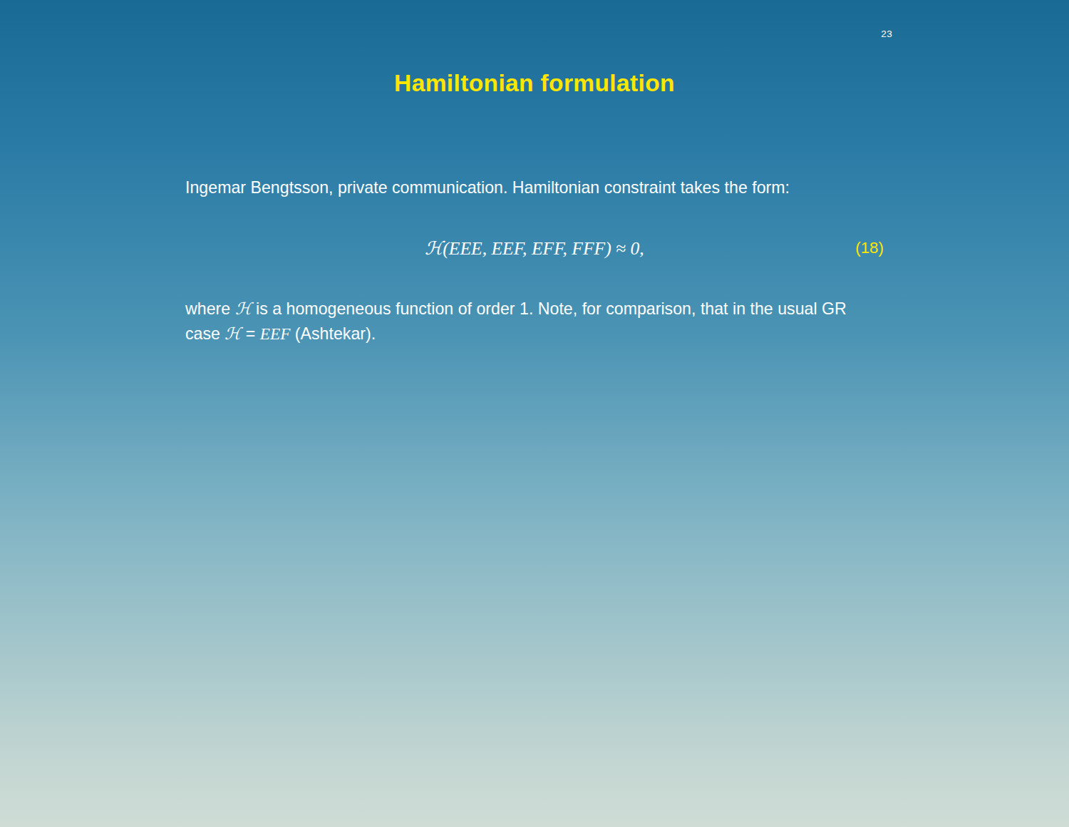23
Hamiltonian formulation
Ingemar Bengtsson, private communication. Hamiltonian constraint takes the form:
ℋ(EEE, EEF, EFF, FFF) ≈ 0, (18)
where ℋ is a homogeneous function of order 1. Note, for comparison, that in the usual GR case ℋ = EEF (Ashtekar).